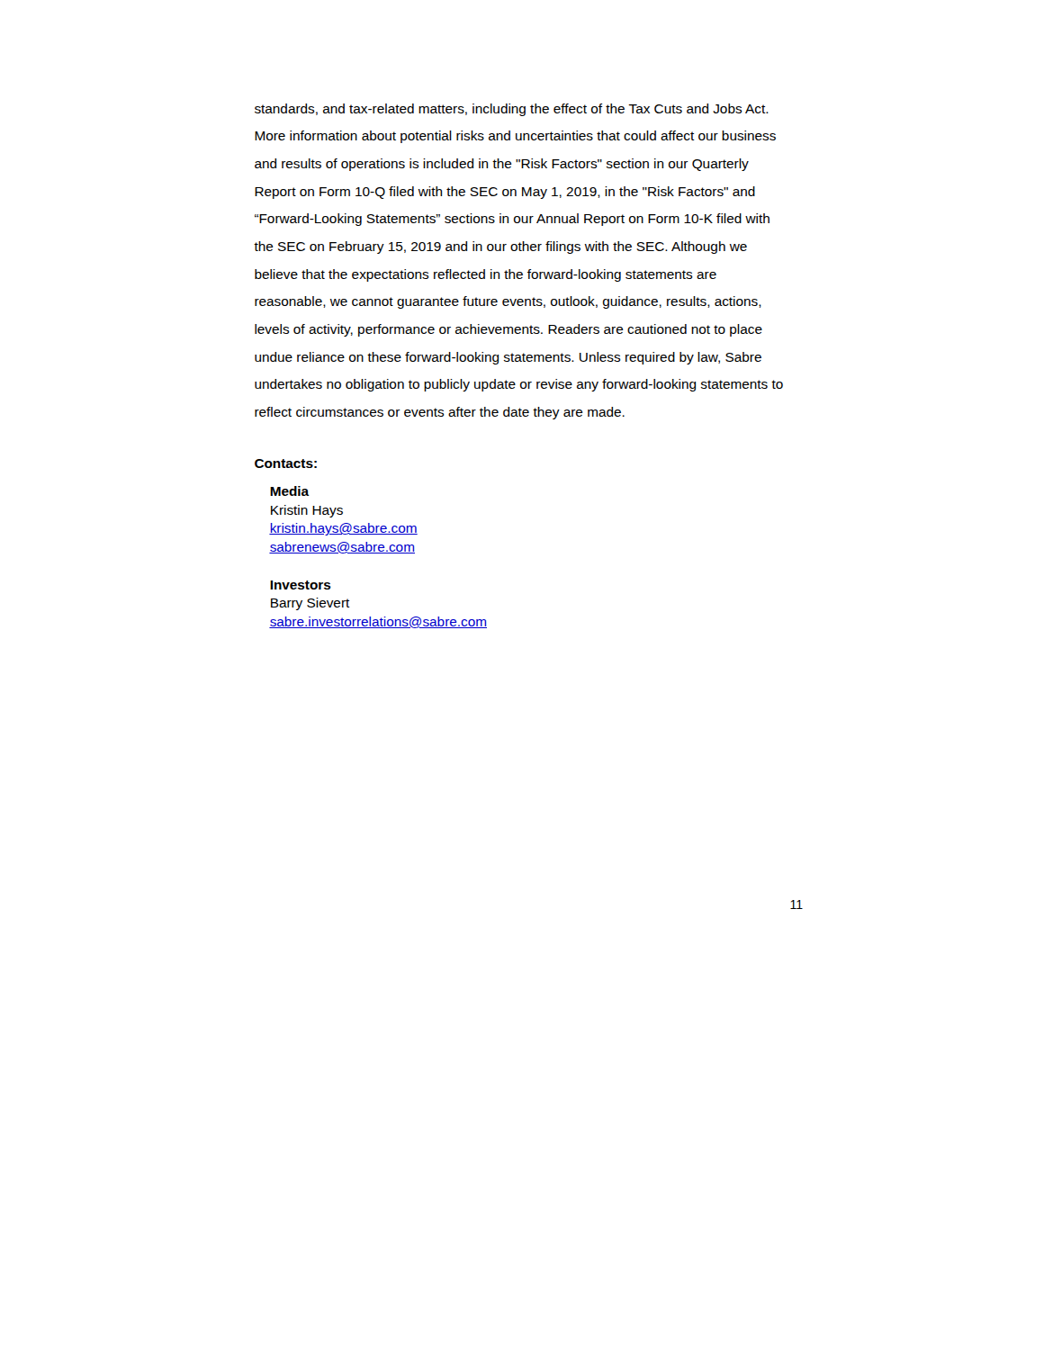standards, and tax-related matters, including the effect of the Tax Cuts and Jobs Act. More information about potential risks and uncertainties that could affect our business and results of operations is included in the "Risk Factors" section in our Quarterly Report on Form 10-Q filed with the SEC on May 1, 2019, in the "Risk Factors" and “Forward-Looking Statements” sections in our Annual Report on Form 10-K filed with the SEC on February 15, 2019 and in our other filings with the SEC. Although we believe that the expectations reflected in the forward-looking statements are reasonable, we cannot guarantee future events, outlook, guidance, results, actions, levels of activity, performance or achievements. Readers are cautioned not to place undue reliance on these forward-looking statements. Unless required by law, Sabre undertakes no obligation to publicly update or revise any forward-looking statements to reflect circumstances or events after the date they are made.
Contacts:
Media
Kristin Hays
kristin.hays@sabre.com sabrenews@sabre.com
Investors
Barry Sievert
sabre.investorrelations@sabre.com
11